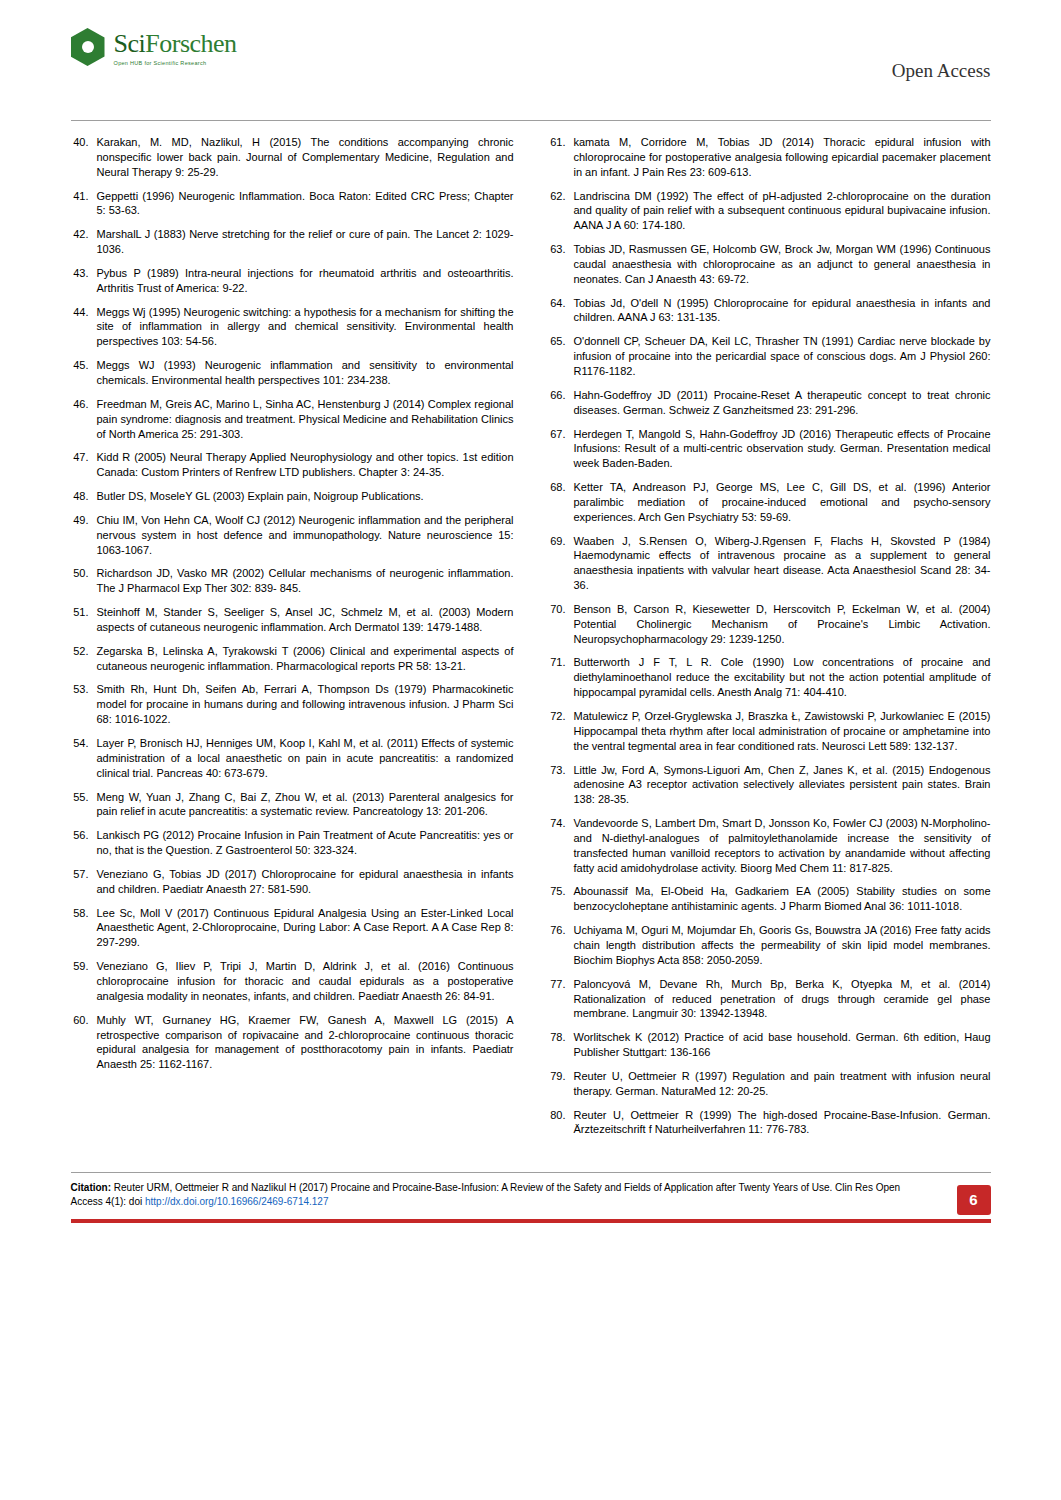SciForschen
Open HUB for Scientific Research
Open Access
40. Karakan, M. MD, Nazlikul, H (2015) The conditions accompanying chronic nonspecific lower back pain. Journal of Complementary Medicine, Regulation and Neural Therapy 9: 25-29.
41. Geppetti (1996) Neurogenic Inflammation. Boca Raton: Edited CRC Press; Chapter 5: 53-63.
42. MarshalL J (1883) Nerve stretching for the relief or cure of pain. The Lancet 2: 1029-1036.
43. Pybus P (1989) Intra-neural injections for rheumatoid arthritis and osteoarthritis. Arthritis Trust of America: 9-22.
44. Meggs Wj (1995) Neurogenic switching: a hypothesis for a mechanism for shifting the site of inflammation in allergy and chemical sensitivity. Environmental health perspectives 103: 54-56.
45. Meggs WJ (1993) Neurogenic inflammation and sensitivity to environmental chemicals. Environmental health perspectives 101: 234-238.
46. Freedman M, Greis AC, Marino L, Sinha AC, Henstenburg J (2014) Complex regional pain syndrome: diagnosis and treatment. Physical Medicine and Rehabilitation Clinics of North America 25: 291-303.
47. Kidd R (2005) Neural Therapy Applied Neurophysiology and other topics. 1st edition Canada: Custom Printers of Renfrew LTD publishers. Chapter 3: 24-35.
48. Butler DS, MoseleY GL (2003) Explain pain, Noigroup Publications.
49. Chiu IM, Von Hehn CA, Woolf CJ (2012) Neurogenic inflammation and the peripheral nervous system in host defence and immunopathology. Nature neuroscience 15: 1063-1067.
50. Richardson JD, Vasko MR (2002) Cellular mechanisms of neurogenic inflammation. The J Pharmacol Exp Ther 302: 839- 845.
51. Steinhoff M, Stander S, Seeliger S, Ansel JC, Schmelz M, et al. (2003) Modern aspects of cutaneous neurogenic inflammation. Arch Dermatol 139: 1479-1488.
52. Zegarska B, Lelinska A, Tyrakowski T (2006) Clinical and experimental aspects of cutaneous neurogenic inflammation. Pharmacological reports PR 58: 13-21.
53. Smith Rh, Hunt Dh, Seifen Ab, Ferrari A, Thompson Ds (1979) Pharmacokinetic model for procaine in humans during and following intravenous infusion. J Pharm Sci 68: 1016-1022.
54. Layer P, Bronisch HJ, Henniges UM, Koop I, Kahl M, et al. (2011) Effects of systemic administration of a local anaesthetic on pain in acute pancreatitis: a randomized clinical trial. Pancreas 40: 673-679.
55. Meng W, Yuan J, Zhang C, Bai Z, Zhou W, et al. (2013) Parenteral analgesics for pain relief in acute pancreatitis: a systematic review. Pancreatology 13: 201-206.
56. Lankisch PG (2012) Procaine Infusion in Pain Treatment of Acute Pancreatitis: yes or no, that is the Question. Z Gastroenterol 50: 323-324.
57. Veneziano G, Tobias JD (2017) Chloroprocaine for epidural anaesthesia in infants and children. Paediatr Anaesth 27: 581-590.
58. Lee Sc, Moll V (2017) Continuous Epidural Analgesia Using an Ester-Linked Local Anaesthetic Agent, 2-Chloroprocaine, During Labor: A Case Report. A A Case Rep 8: 297-299.
59. Veneziano G, Iliev P, Tripi J, Martin D, Aldrink J, et al. (2016) Continuous chloroprocaine infusion for thoracic and caudal epidurals as a postoperative analgesia modality in neonates, infants, and children. Paediatr Anaesth 26: 84-91.
60. Muhly WT, Gurnaney HG, Kraemer FW, Ganesh A, Maxwell LG (2015) A retrospective comparison of ropivacaine and 2-chloroprocaine continuous thoracic epidural analgesia for management of postthoracotomy pain in infants. Paediatr Anaesth 25: 1162-1167.
61. kamata M, Corridore M, Tobias JD (2014) Thoracic epidural infusion with chloroprocaine for postoperative analgesia following epicardial pacemaker placement in an infant. J Pain Res 23: 609-613.
62. Landriscina DM (1992) The effect of pH-adjusted 2-chloroprocaine on the duration and quality of pain relief with a subsequent continuous epidural bupivacaine infusion. AANA J A 60: 174-180.
63. Tobias JD, Rasmussen GE, Holcomb GW, Brock Jw, Morgan WM (1996) Continuous caudal anaesthesia with chloroprocaine as an adjunct to general anaesthesia in neonates. Can J Anaesth 43: 69-72.
64. Tobias Jd, O'dell N (1995) Chloroprocaine for epidural anaesthesia in infants and children. AANA J 63: 131-135.
65. O'donnell CP, Scheuer DA, Keil LC, Thrasher TN (1991) Cardiac nerve blockade by infusion of procaine into the pericardial space of conscious dogs. Am J Physiol 260: R1176-1182.
66. Hahn-Godeffroy JD (2011) Procaine-Reset A therapeutic concept to treat chronic diseases. German. Schweiz Z Ganzheitsmed 23: 291-296.
67. Herdegen T, Mangold S, Hahn-Godeffroy JD (2016) Therapeutic effects of Procaine Infusions: Result of a multi-centric observation study. German. Presentation medical week Baden-Baden.
68. Ketter TA, Andreason PJ, George MS, Lee C, Gill DS, et al. (1996) Anterior paralimbic mediation of procaine-induced emotional and psycho-sensory experiences. Arch Gen Psychiatry 53: 59-69.
69. Waaben J, S.Rensen O, Wiberg-J.Rgensen F, Flachs H, Skovsted P (1984) Haemodynamic effects of intravenous procaine as a supplement to general anaesthesia inpatients with valvular heart disease. Acta Anaesthesiol Scand 28: 34- 36.
70. Benson B, Carson R, Kiesewetter D, Herscovitch P, Eckelman W, et al. (2004) Potential Cholinergic Mechanism of Procaine's Limbic Activation. Neuropsychopharmacology 29: 1239-1250.
71. Butterworth J F T, L R. Cole (1990) Low concentrations of procaine and diethylaminoethanol reduce the excitability but not the action potential amplitude of hippocampal pyramidal cells. Anesth Analg 71: 404-410.
72. Matulewicz P, Orzeł-Gryglewska J, Braszka Ł, Zawistowski P, Jurkowlaniec E (2015) Hippocampal theta rhythm after local administration of procaine or amphetamine into the ventral tegmental area in fear conditioned rats. Neurosci Lett 589: 132-137.
73. Little Jw, Ford A, Symons-Liguori Am, Chen Z, Janes K, et al. (2015) Endogenous adenosine A3 receptor activation selectively alleviates persistent pain states. Brain 138: 28-35.
74. Vandevoorde S, Lambert Dm, Smart D, Jonsson Ko, Fowler CJ (2003) N-Morpholino- and N-diethyl-analogues of palmitoylethanolamide increase the sensitivity of transfected human vanilloid receptors to activation by anandamide without affecting fatty acid amidohydrolase activity. Bioorg Med Chem 11: 817-825.
75. Abounassif Ma, El-Obeid Ha, Gadkariem EA (2005) Stability studies on some benzocycloheptane antihistaminic agents. J Pharm Biomed Anal 36: 1011-1018.
76. Uchiyama M, Oguri M, Mojumdar Eh, Gooris Gs, Bouwstra JA (2016) Free fatty acids chain length distribution affects the permeability of skin lipid model membranes. Biochim Biophys Acta 858: 2050-2059.
77. Paloncyová M, Devane Rh, Murch Bp, Berka K, Otyepka M, et al. (2014) Rationalization of reduced penetration of drugs through ceramide gel phase membrane. Langmuir 30: 13942-13948.
78. Worlitschek K (2012) Practice of acid base household. German. 6th edition, Haug Publisher Stuttgart: 136-166
79. Reuter U, Oettmeier R (1997) Regulation and pain treatment with infusion neural therapy. German. NaturaMed 12: 20-25.
80. Reuter U, Oettmeier R (1999) The high-dosed Procaine-Base-Infusion. German. Ärztezeitschrift f Naturheilverfahren 11: 776-783.
Citation: Reuter URM, Oettmeier R and Nazlikul H (2017) Procaine and Procaine-Base-Infusion: A Review of the Safety and Fields of Application after Twenty Years of Use. Clin Res Open Access 4(1): doi http://dx.doi.org/10.16966/2469-6714.127
6